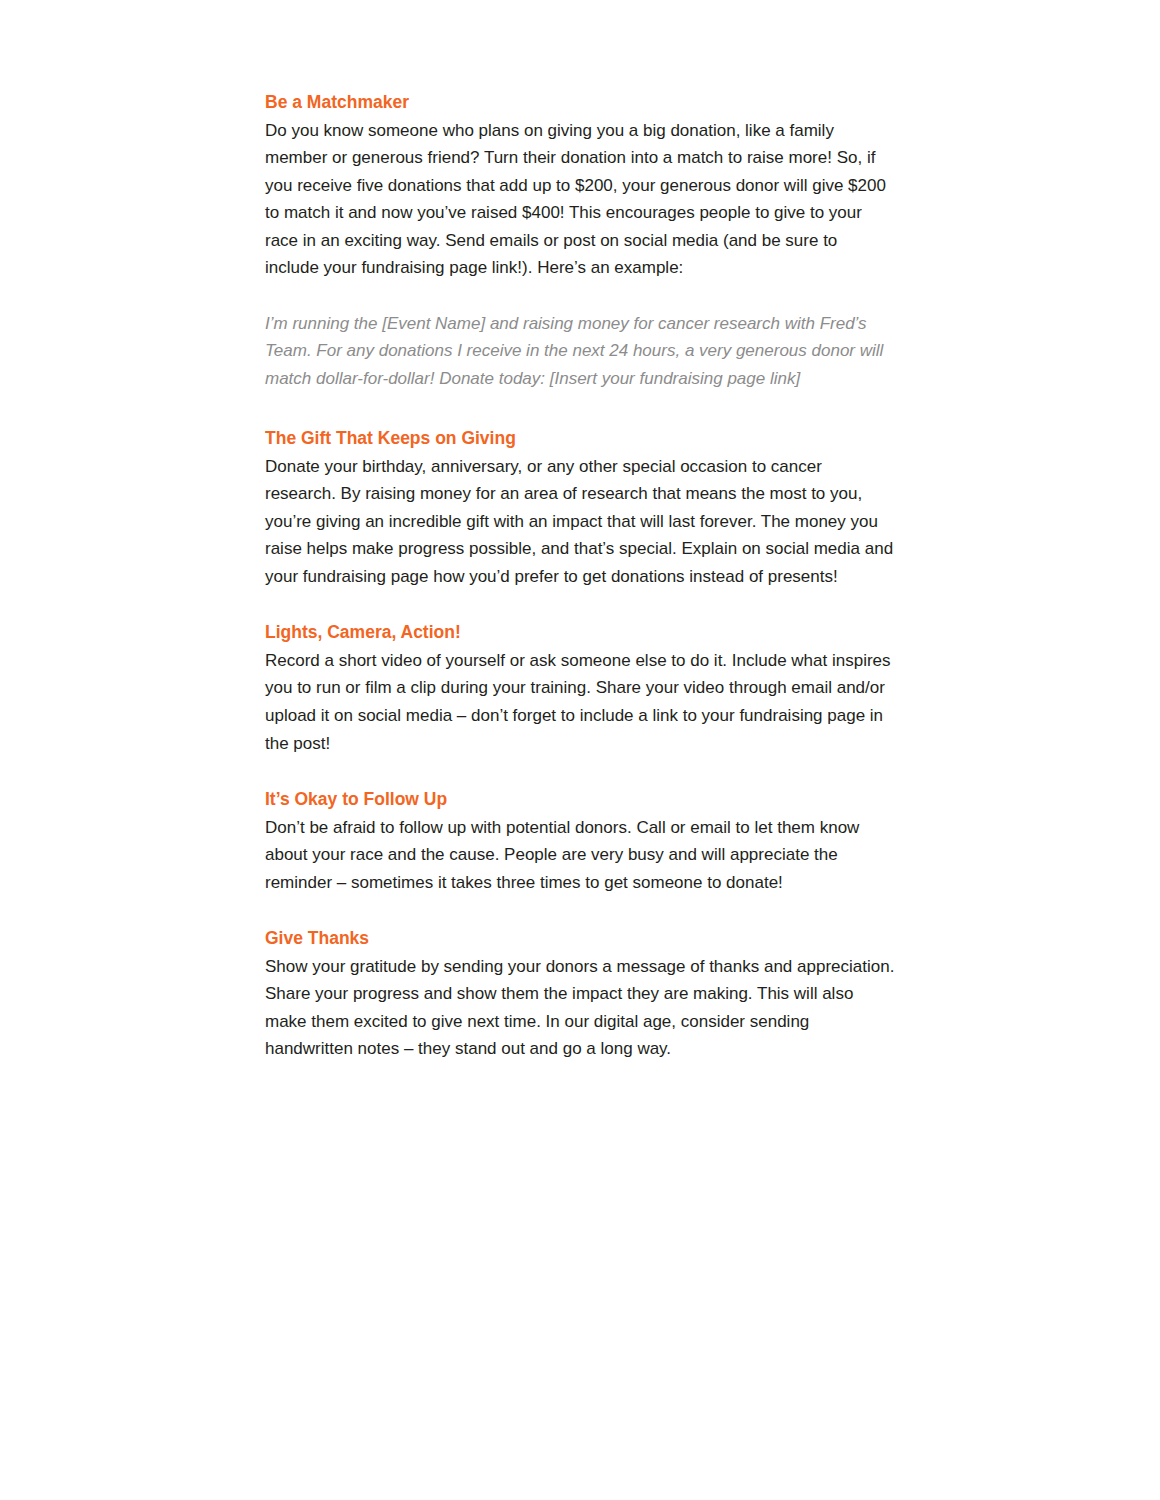Be a Matchmaker
Do you know someone who plans on giving you a big donation, like a family member or generous friend? Turn their donation into a match to raise more! So, if you receive five donations that add up to $200, your generous donor will give $200 to match it and now you’ve raised $400! This encourages people to give to your race in an exciting way. Send emails or post on social media (and be sure to include your fundraising page link!). Here’s an example:
I’m running the [Event Name] and raising money for cancer research with Fred’s Team. For any donations I receive in the next 24 hours, a very generous donor will match dollar-for-dollar! Donate today: [Insert your fundraising page link]
The Gift That Keeps on Giving
Donate your birthday, anniversary, or any other special occasion to cancer research. By raising money for an area of research that means the most to you, you’re giving an incredible gift with an impact that will last forever. The money you raise helps make progress possible, and that’s special. Explain on social media and your fundraising page how you’d prefer to get donations instead of presents!
Lights, Camera, Action!
Record a short video of yourself or ask someone else to do it. Include what inspires you to run or film a clip during your training. Share your video through email and/or upload it on social media – don’t forget to include a link to your fundraising page in the post!
It’s Okay to Follow Up
Don’t be afraid to follow up with potential donors. Call or email to let them know about your race and the cause. People are very busy and will appreciate the reminder – sometimes it takes three times to get someone to donate!
Give Thanks
Show your gratitude by sending your donors a message of thanks and appreciation. Share your progress and show them the impact they are making. This will also make them excited to give next time. In our digital age, consider sending handwritten notes – they stand out and go a long way.